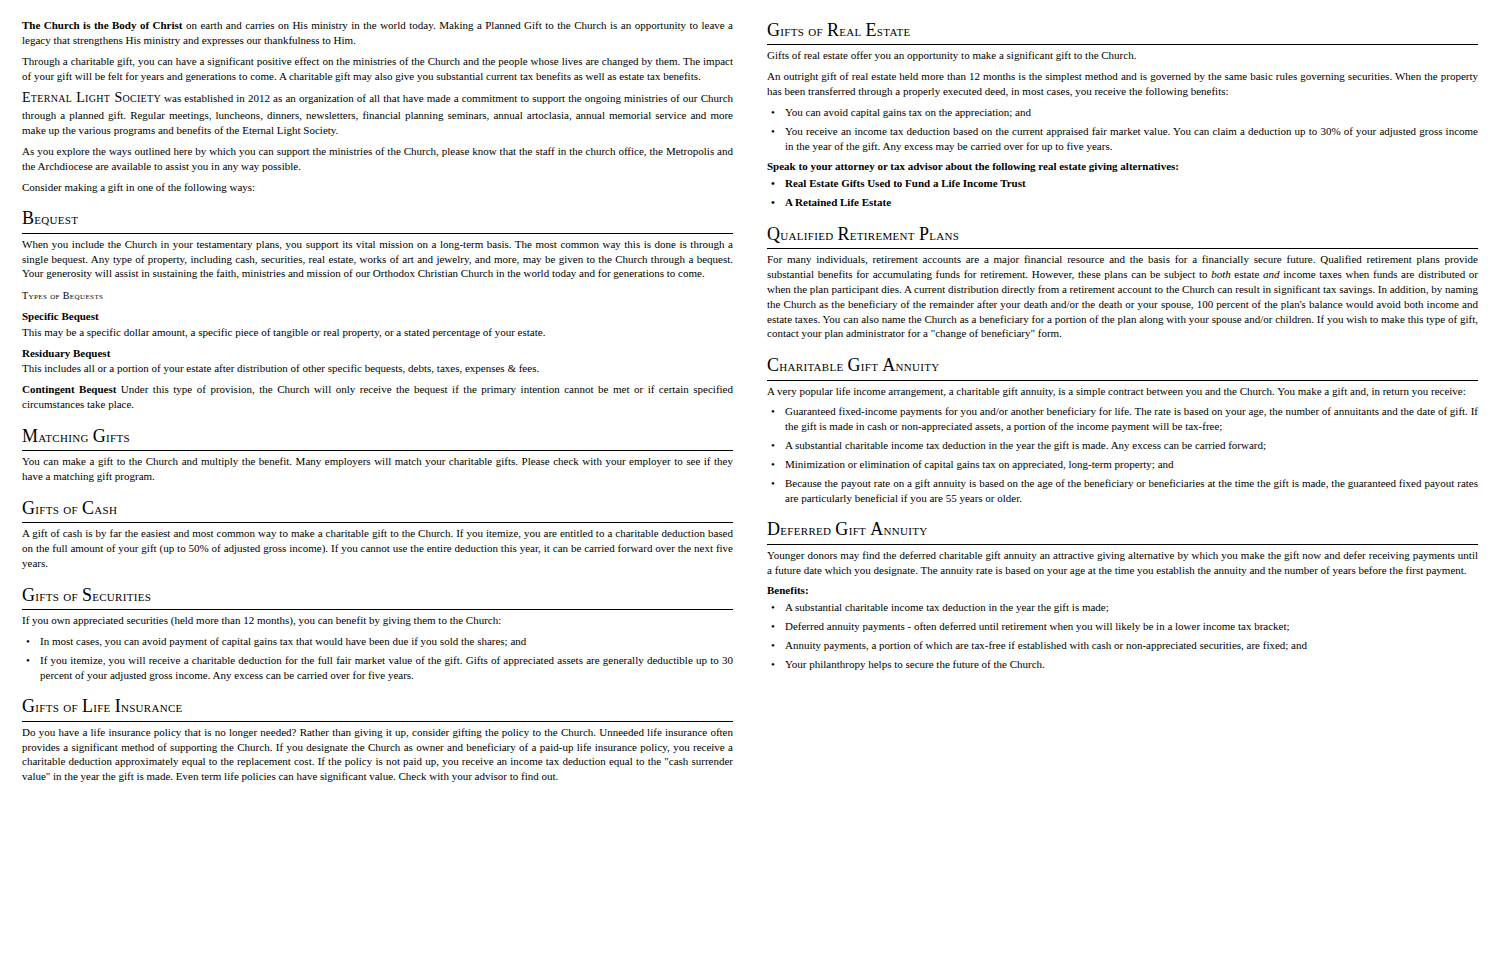The Church is the Body of Christ on earth and carries on His ministry in the world today. Making a Planned Gift to the Church is an opportunity to leave a legacy that strengthens His ministry and expresses our thankfulness to Him.
Through a charitable gift, you can have a significant positive effect on the ministries of the Church and the people whose lives are changed by them. The impact of your gift will be felt for years and generations to come. A charitable gift may also give you substantial current tax benefits as well as estate tax benefits.
Eternal Light Society was established in 2012 as an organization of all that have made a commitment to support the ongoing ministries of our Church through a planned gift. Regular meetings, luncheons, dinners, newsletters, financial planning seminars, annual artoclasia, annual memorial service and more make up the various programs and benefits of the Eternal Light Society.
As you explore the ways outlined here by which you can support the ministries of the Church, please know that the staff in the church office, the Metropolis and the Archdiocese are available to assist you in any way possible.
Consider making a gift in one of the following ways:
Bequest
When you include the Church in your testamentary plans, you support its vital mission on a long-term basis. The most common way this is done is through a single bequest. Any type of property, including cash, securities, real estate, works of art and jewelry, and more, may be given to the Church through a bequest. Your generosity will assist in sustaining the faith, ministries and mission of our Orthodox Christian Church in the world today and for generations to come.
Types of Bequests
Specific Bequest
This may be a specific dollar amount, a specific piece of tangible or real property, or a stated percentage of your estate.
Residuary Bequest
This includes all or a portion of your estate after distribution of other specific bequests, debts, taxes, expenses & fees.
Contingent Bequest Under this type of provision, the Church will only receive the bequest if the primary intention cannot be met or if certain specified circumstances take place.
Matching Gifts
You can make a gift to the Church and multiply the benefit. Many employers will match your charitable gifts. Please check with your employer to see if they have a matching gift program.
Gifts of Cash
A gift of cash is by far the easiest and most common way to make a charitable gift to the Church. If you itemize, you are entitled to a charitable deduction based on the full amount of your gift (up to 50% of adjusted gross income). If you cannot use the entire deduction this year, it can be carried forward over the next five years.
Gifts of Securities
If you own appreciated securities (held more than 12 months), you can benefit by giving them to the Church:
In most cases, you can avoid payment of capital gains tax that would have been due if you sold the shares; and
If you itemize, you will receive a charitable deduction for the full fair market value of the gift. Gifts of appreciated assets are generally deductible up to 30 percent of your adjusted gross income. Any excess can be carried over for five years.
Gifts of Life Insurance
Do you have a life insurance policy that is no longer needed? Rather than giving it up, consider gifting the policy to the Church. Unneeded life insurance often provides a significant method of supporting the Church. If you designate the Church as owner and beneficiary of a paid-up life insurance policy, you receive a charitable deduction approximately equal to the replacement cost. If the policy is not paid up, you receive an income tax deduction equal to the "cash surrender value" in the year the gift is made. Even term life policies can have significant value. Check with your advisor to find out.
Gifts of Real Estate
Gifts of real estate offer you an opportunity to make a significant gift to the Church.
An outright gift of real estate held more than 12 months is the simplest method and is governed by the same basic rules governing securities. When the property has been transferred through a properly executed deed, in most cases, you receive the following benefits:
You can avoid capital gains tax on the appreciation; and
You receive an income tax deduction based on the current appraised fair market value. You can claim a deduction up to 30% of your adjusted gross income in the year of the gift. Any excess may be carried over for up to five years.
Speak to your attorney or tax advisor about the following real estate giving alternatives:
Real Estate Gifts Used to Fund a Life Income Trust
A Retained Life Estate
Qualified Retirement Plans
For many individuals, retirement accounts are a major financial resource and the basis for a financially secure future. Qualified retirement plans provide substantial benefits for accumulating funds for retirement. However, these plans can be subject to both estate and income taxes when funds are distributed or when the plan participant dies. A current distribution directly from a retirement account to the Church can result in significant tax savings. In addition, by naming the Church as the beneficiary of the remainder after your death and/or the death or your spouse, 100 percent of the plan's balance would avoid both income and estate taxes. You can also name the Church as a beneficiary for a portion of the plan along with your spouse and/or children. If you wish to make this type of gift, contact your plan administrator for a "change of beneficiary" form.
Charitable Gift Annuity
A very popular life income arrangement, a charitable gift annuity, is a simple contract between you and the Church. You make a gift and, in return you receive:
Guaranteed fixed-income payments for you and/or another beneficiary for life. The rate is based on your age, the number of annuitants and the date of gift. If the gift is made in cash or non-appreciated assets, a portion of the income payment will be tax-free;
A substantial charitable income tax deduction in the year the gift is made. Any excess can be carried forward;
Minimization or elimination of capital gains tax on appreciated, long-term property; and
Because the payout rate on a gift annuity is based on the age of the beneficiary or beneficiaries at the time the gift is made, the guaranteed fixed payout rates are particularly beneficial if you are 55 years or older.
Deferred Gift Annuity
Younger donors may find the deferred charitable gift annuity an attractive giving alternative by which you make the gift now and defer receiving payments until a future date which you designate. The annuity rate is based on your age at the time you establish the annuity and the number of years before the first payment.
Benefits:
A substantial charitable income tax deduction in the year the gift is made;
Deferred annuity payments - often deferred until retirement when you will likely be in a lower income tax bracket;
Annuity payments, a portion of which are tax-free if established with cash or non-appreciated securities, are fixed; and
Your philanthropy helps to secure the future of the Church.